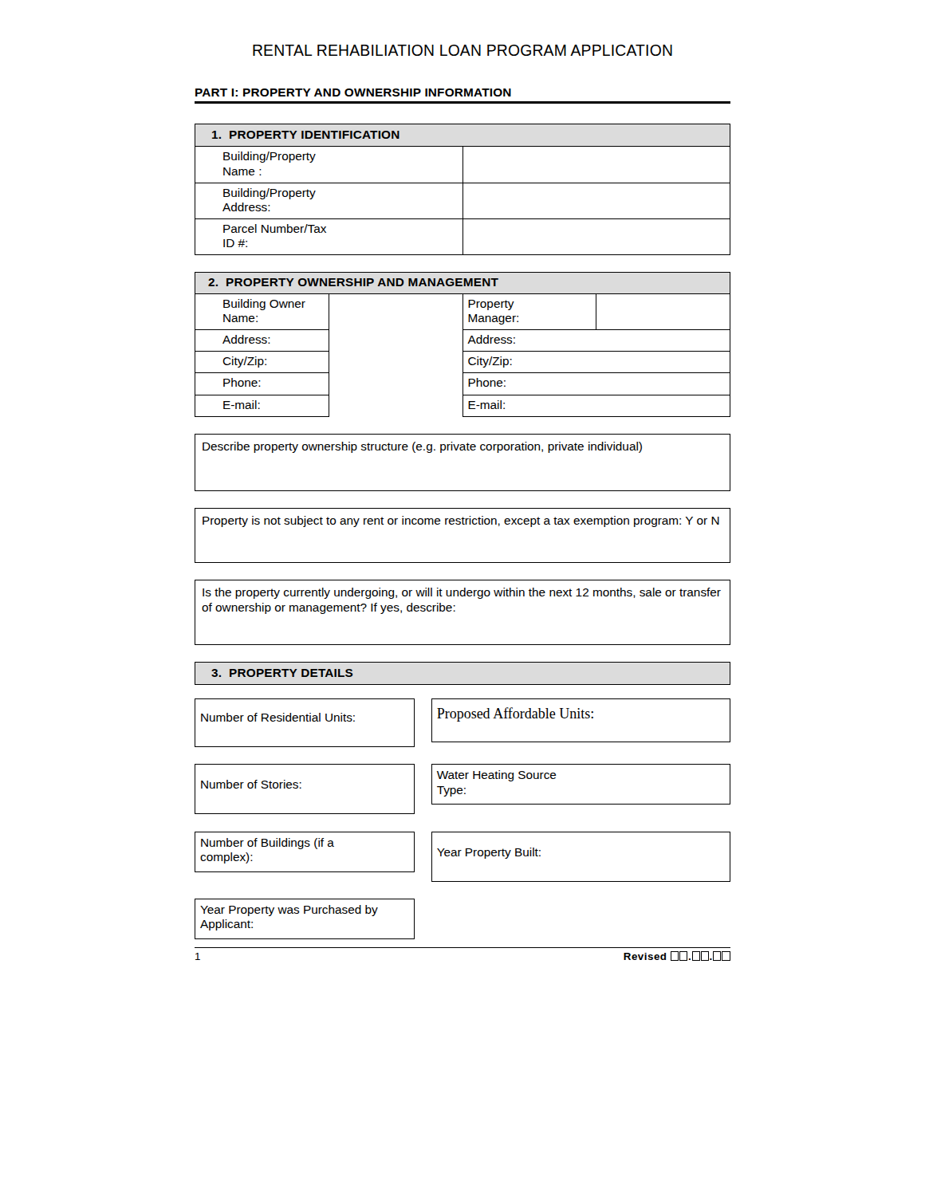RENTAL REHABILIATION LOAN PROGRAM APPLICATION
PART I: PROPERTY AND OWNERSHIP INFORMATION
| 1. PROPERTY IDENTIFICATION |
| Building/Property Name : | |
| Building/Property Address: | |
| Parcel Number/Tax ID #: | |
| 2. PROPERTY OWNERSHIP AND MANAGEMENT |
| Building Owner Name: | | Property Manager: | |
| Address: | | Address: |
| City/Zip: | | City/Zip: |
| Phone: | | Phone: |
| E-mail: | | E-mail: |
Describe property ownership structure (e.g. private corporation, private individual)
Property is not subject to any rent or income restriction, except a tax exemption program: Y or N
Is the property currently undergoing, or will it undergo within the next 12 months, sale or transfer of ownership or management? If yes, describe:
| 3. PROPERTY DETAILS |
| Number of Residential Units: | | Proposed Affordable Units: |
| Number of Stories: | | Water Heating Source Type: |
| Number of Buildings (if a complex): | | Year Property Built: |
| Year Property was Purchased by Applicant: | | |
1 Revised . .